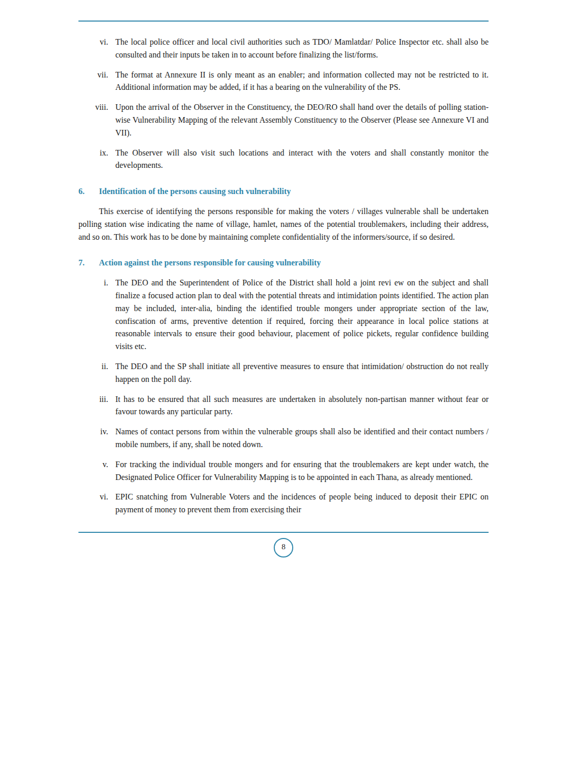vi. The local police officer and local civil authorities such as TDO/ Mamlatdar/ Police Inspector etc. shall also be consulted and their inputs be taken in to account before finalizing the list/forms.
vii. The format at Annexure II is only meant as an enabler; and information collected may not be restricted to it. Additional information may be added, if it has a bearing on the vulnerability of the PS.
viii. Upon the arrival of the Observer in the Constituency, the DEO/RO shall hand over the details of polling station-wise Vulnerability Mapping of the relevant Assembly Constituency to the Observer (Please see Annexure VI and VII).
ix. The Observer will also visit such locations and interact with the voters and shall constantly monitor the developments.
6. Identification of the persons causing such vulnerability
This exercise of identifying the persons responsible for making the voters / villages vulnerable shall be undertaken polling station wise indicating the name of village, hamlet, names of the potential troublemakers, including their address, and so on. This work has to be done by maintaining complete confidentiality of the informers/source, if so desired.
7. Action against the persons responsible for causing vulnerability
i. The DEO and the Superintendent of Police of the District shall hold a joint revi ew on the subject and shall finalize a focused action plan to deal with the potential threats and intimidation points identified. The action plan may be included, inter-alia, binding the identified trouble mongers under appropriate section of the law, confiscation of arms, preventive detention if required, forcing their appearance in local police stations at reasonable intervals to ensure their good behaviour, placement of police pickets, regular confidence building visits etc.
ii. The DEO and the SP shall initiate all preventive measures to ensure that intimidation/ obstruction do not really happen on the poll day.
iii. It has to be ensured that all such measures are undertaken in absolutely non-partisan manner without fear or favour towards any particular party.
iv. Names of contact persons from within the vulnerable groups shall also be identified and their contact numbers / mobile numbers, if any, shall be noted down.
v. For tracking the individual trouble mongers and for ensuring that the troublemakers are kept under watch, the Designated Police Officer for Vulnerability Mapping is to be appointed in each Thana, as already mentioned.
vi. EPIC snatching from Vulnerable Voters and the incidences of people being induced to deposit their EPIC on payment of money to prevent them from exercising their
8